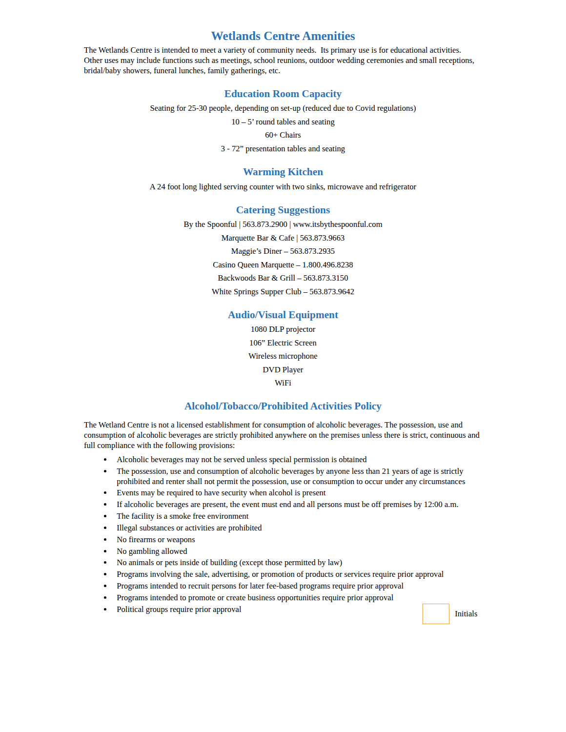Wetlands Centre Amenities
The Wetlands Centre is intended to meet a variety of community needs. Its primary use is for educational activities. Other uses may include functions such as meetings, school reunions, outdoor wedding ceremonies and small receptions, bridal/baby showers, funeral lunches, family gatherings, etc.
Education Room Capacity
Seating for 25-30 people, depending on set-up (reduced due to Covid regulations)
10 – 5’ round tables and seating
60+ Chairs
3 - 72” presentation tables and seating
Warming Kitchen
A 24 foot long lighted serving counter with two sinks, microwave and refrigerator
Catering Suggestions
By the Spoonful | 563.873.2900 | www.itsbythespoonful.com
Marquette Bar & Cafe | 563.873.9663
Maggie’s Diner – 563.873.2935
Casino Queen Marquette – 1.800.496.8238
Backwoods Bar & Grill – 563.873.3150
White Springs Supper Club – 563.873.9642
Audio/Visual Equipment
1080 DLP projector
106” Electric Screen
Wireless microphone
DVD Player
WiFi
Alcohol/Tobacco/Prohibited Activities Policy
The Wetland Centre is not a licensed establishment for consumption of alcoholic beverages. The possession, use and consumption of alcoholic beverages are strictly prohibited anywhere on the premises unless there is strict, continuous and full compliance with the following provisions:
Alcoholic beverages may not be served unless special permission is obtained
The possession, use and consumption of alcoholic beverages by anyone less than 21 years of age is strictly prohibited and renter shall not permit the possession, use or consumption to occur under any circumstances
Events may be required to have security when alcohol is present
If alcoholic beverages are present, the event must end and all persons must be off premises by 12:00 a.m.
The facility is a smoke free environment
Illegal substances or activities are prohibited
No firearms or weapons
No gambling allowed
No animals or pets inside of building (except those permitted by law)
Programs involving the sale, advertising, or promotion of products or services require prior approval
Programs intended to recruit persons for later fee-based programs require prior approval
Programs intended to promote or create business opportunities require prior approval
Political groups require prior approval
Initials